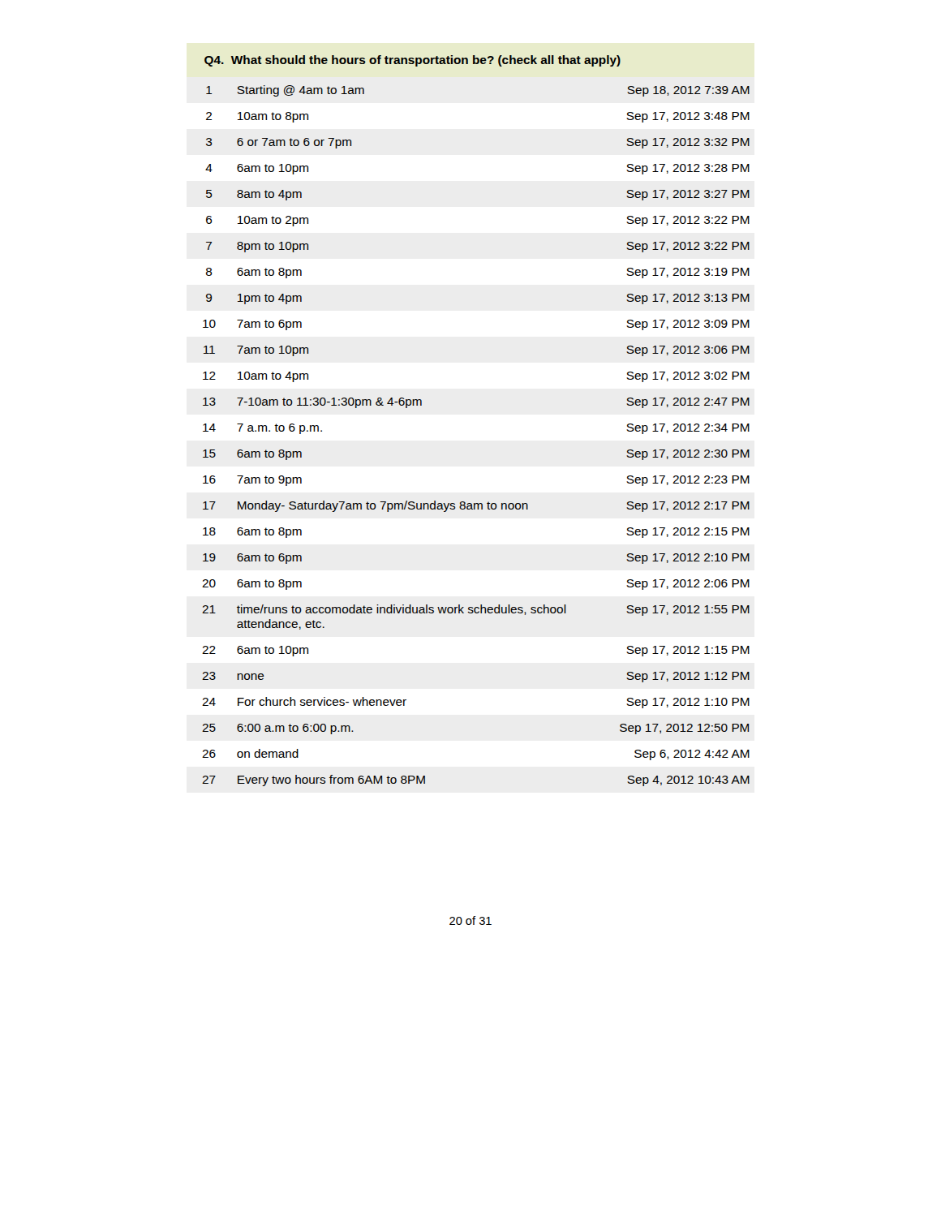| Q4. What should the hours of transportation be? (check all that apply) |
| --- |
| 1 | Starting @ 4am to 1am | Sep 18, 2012 7:39 AM |
| 2 | 10am to 8pm | Sep 17, 2012 3:48 PM |
| 3 | 6 or 7am to 6 or 7pm | Sep 17, 2012 3:32 PM |
| 4 | 6am to 10pm | Sep 17, 2012 3:28 PM |
| 5 | 8am to 4pm | Sep 17, 2012 3:27 PM |
| 6 | 10am to 2pm | Sep 17, 2012 3:22 PM |
| 7 | 8pm to 10pm | Sep 17, 2012 3:22 PM |
| 8 | 6am to 8pm | Sep 17, 2012 3:19 PM |
| 9 | 1pm to 4pm | Sep 17, 2012 3:13 PM |
| 10 | 7am to 6pm | Sep 17, 2012 3:09 PM |
| 11 | 7am to 10pm | Sep 17, 2012 3:06 PM |
| 12 | 10am to 4pm | Sep 17, 2012 3:02 PM |
| 13 | 7-10am to 11:30-1:30pm & 4-6pm | Sep 17, 2012 2:47 PM |
| 14 | 7 a.m. to 6 p.m. | Sep 17, 2012 2:34 PM |
| 15 | 6am to 8pm | Sep 17, 2012 2:30 PM |
| 16 | 7am to 9pm | Sep 17, 2012 2:23 PM |
| 17 | Monday- Saturday7am to 7pm/Sundays 8am to noon | Sep 17, 2012 2:17 PM |
| 18 | 6am to 8pm | Sep 17, 2012 2:15 PM |
| 19 | 6am to 6pm | Sep 17, 2012 2:10 PM |
| 20 | 6am to 8pm | Sep 17, 2012 2:06 PM |
| 21 | time/runs to accomodate individuals work schedules, school attendance, etc. | Sep 17, 2012 1:55 PM |
| 22 | 6am to 10pm | Sep 17, 2012 1:15 PM |
| 23 | none | Sep 17, 2012 1:12 PM |
| 24 | For church services- whenever | Sep 17, 2012 1:10 PM |
| 25 | 6:00 a.m to 6:00 p.m. | Sep 17, 2012 12:50 PM |
| 26 | on demand | Sep 6, 2012 4:42 AM |
| 27 | Every two hours from 6AM to 8PM | Sep 4, 2012 10:43 AM |
20 of 31